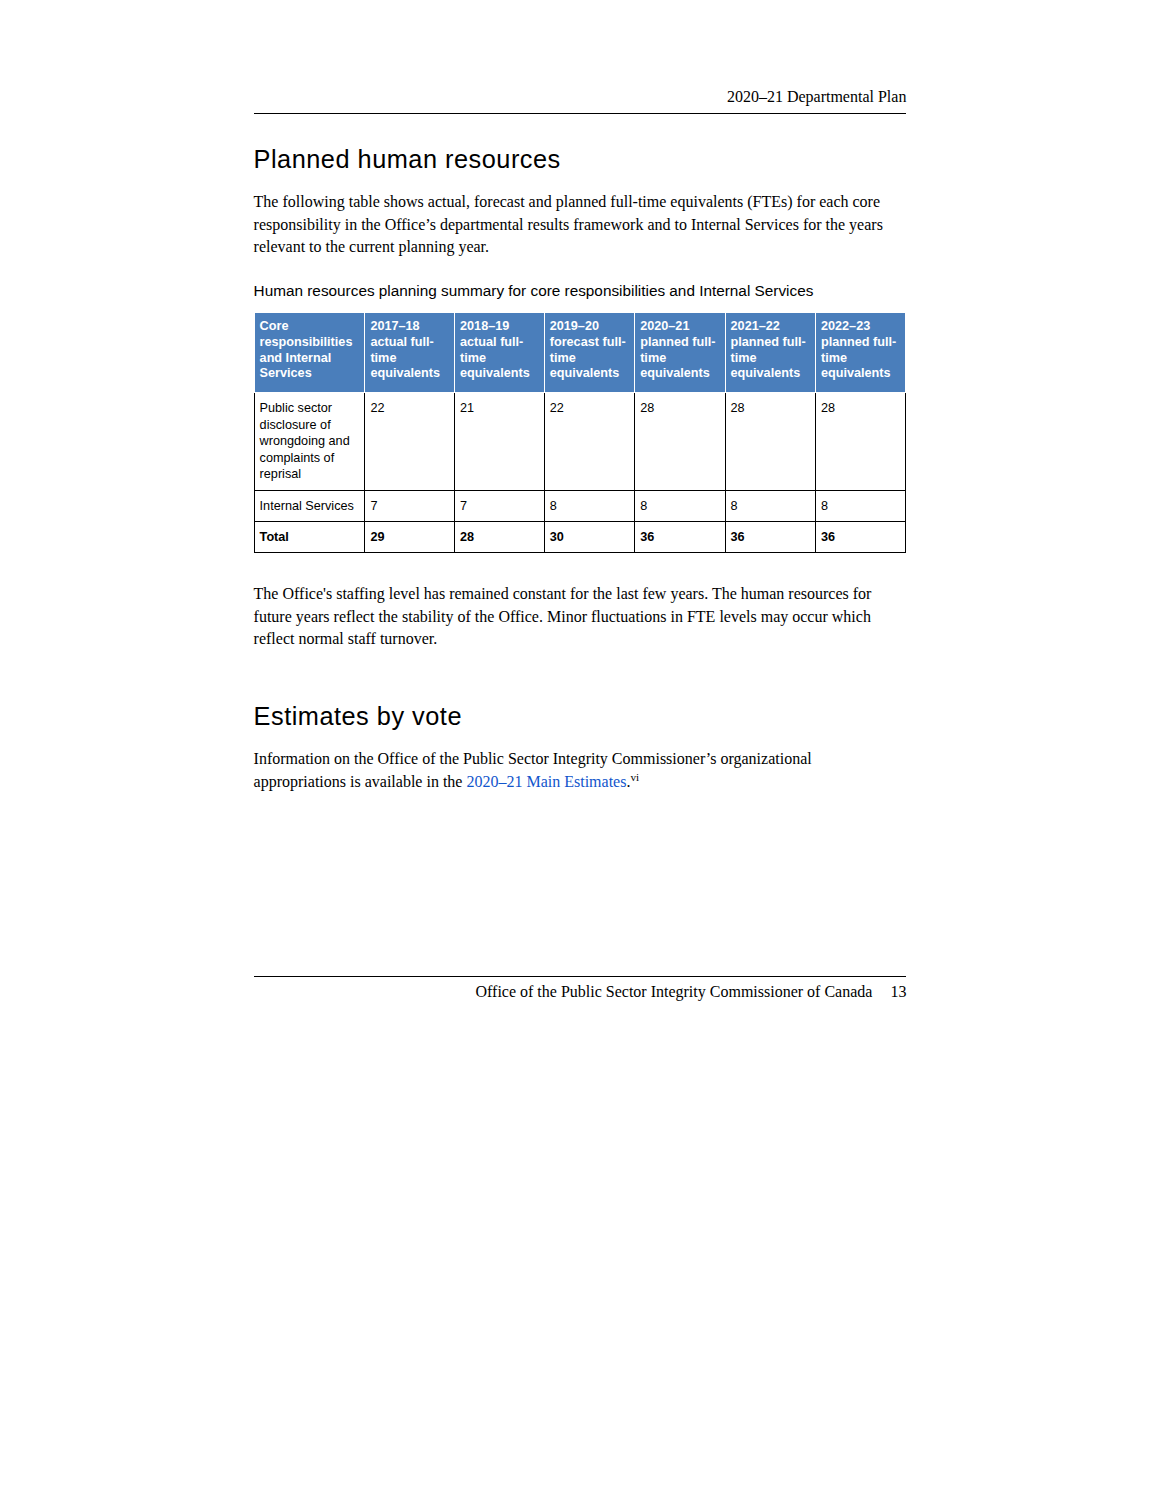2020–21 Departmental Plan
Planned human resources
The following table shows actual, forecast and planned full-time equivalents (FTEs) for each core responsibility in the Office’s departmental results framework and to Internal Services for the years relevant to the current planning year.
Human resources planning summary for core responsibilities and Internal Services
| Core responsibilities and Internal Services | 2017–18 actual full-time equivalents | 2018–19 actual full-time equivalents | 2019–20 forecast full-time equivalents | 2020–21 planned full-time equivalents | 2021–22 planned full-time equivalents | 2022–23 planned full-time equivalents |
| --- | --- | --- | --- | --- | --- | --- |
| Public sector disclosure of wrongdoing and complaints of reprisal | 22 | 21 | 22 | 28 | 28 | 28 |
| Internal Services | 7 | 7 | 8 | 8 | 8 | 8 |
| Total | 29 | 28 | 30 | 36 | 36 | 36 |
The Office's staffing level has remained constant for the last few years. The human resources for future years reflect the stability of the Office. Minor fluctuations in FTE levels may occur which reflect normal staff turnover.
Estimates by vote
Information on the Office of the Public Sector Integrity Commissioner’s organizational appropriations is available in the 2020–21 Main Estimates.vi
Office of the Public Sector Integrity Commissioner of Canada13